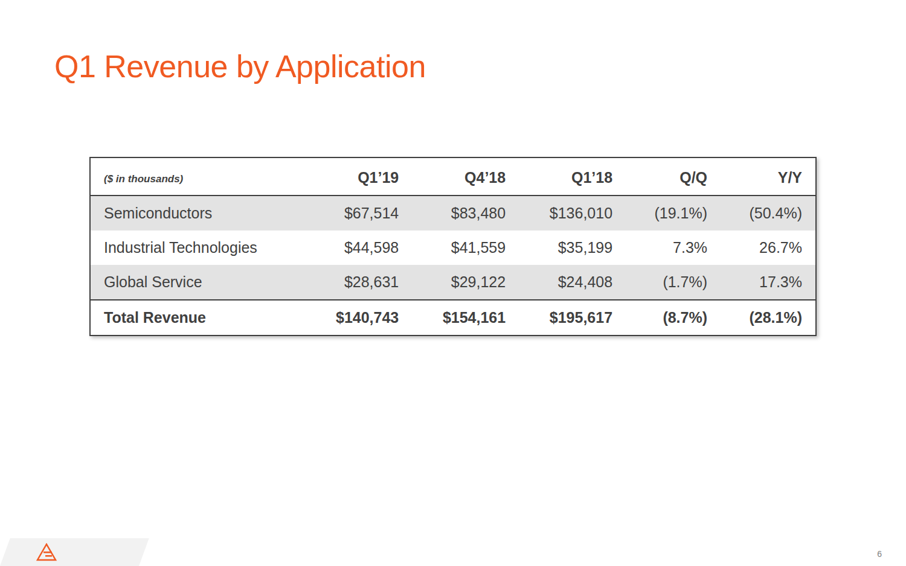Q1 Revenue by Application
| ($ in thousands) | Q1’19 | Q4’18 | Q1’18 | Q/Q | Y/Y |
| --- | --- | --- | --- | --- | --- |
| Semiconductors | $67,514 | $83,480 | $136,010 | (19.1%) | (50.4%) |
| Industrial Technologies | $44,598 | $41,559 | $35,199 | 7.3% | 26.7% |
| Global Service | $28,631 | $29,122 | $24,408 | (1.7%) | 17.3% |
| Total Revenue | $140,743 | $154,161 | $195,617 | (8.7%) | (28.1%) |
6